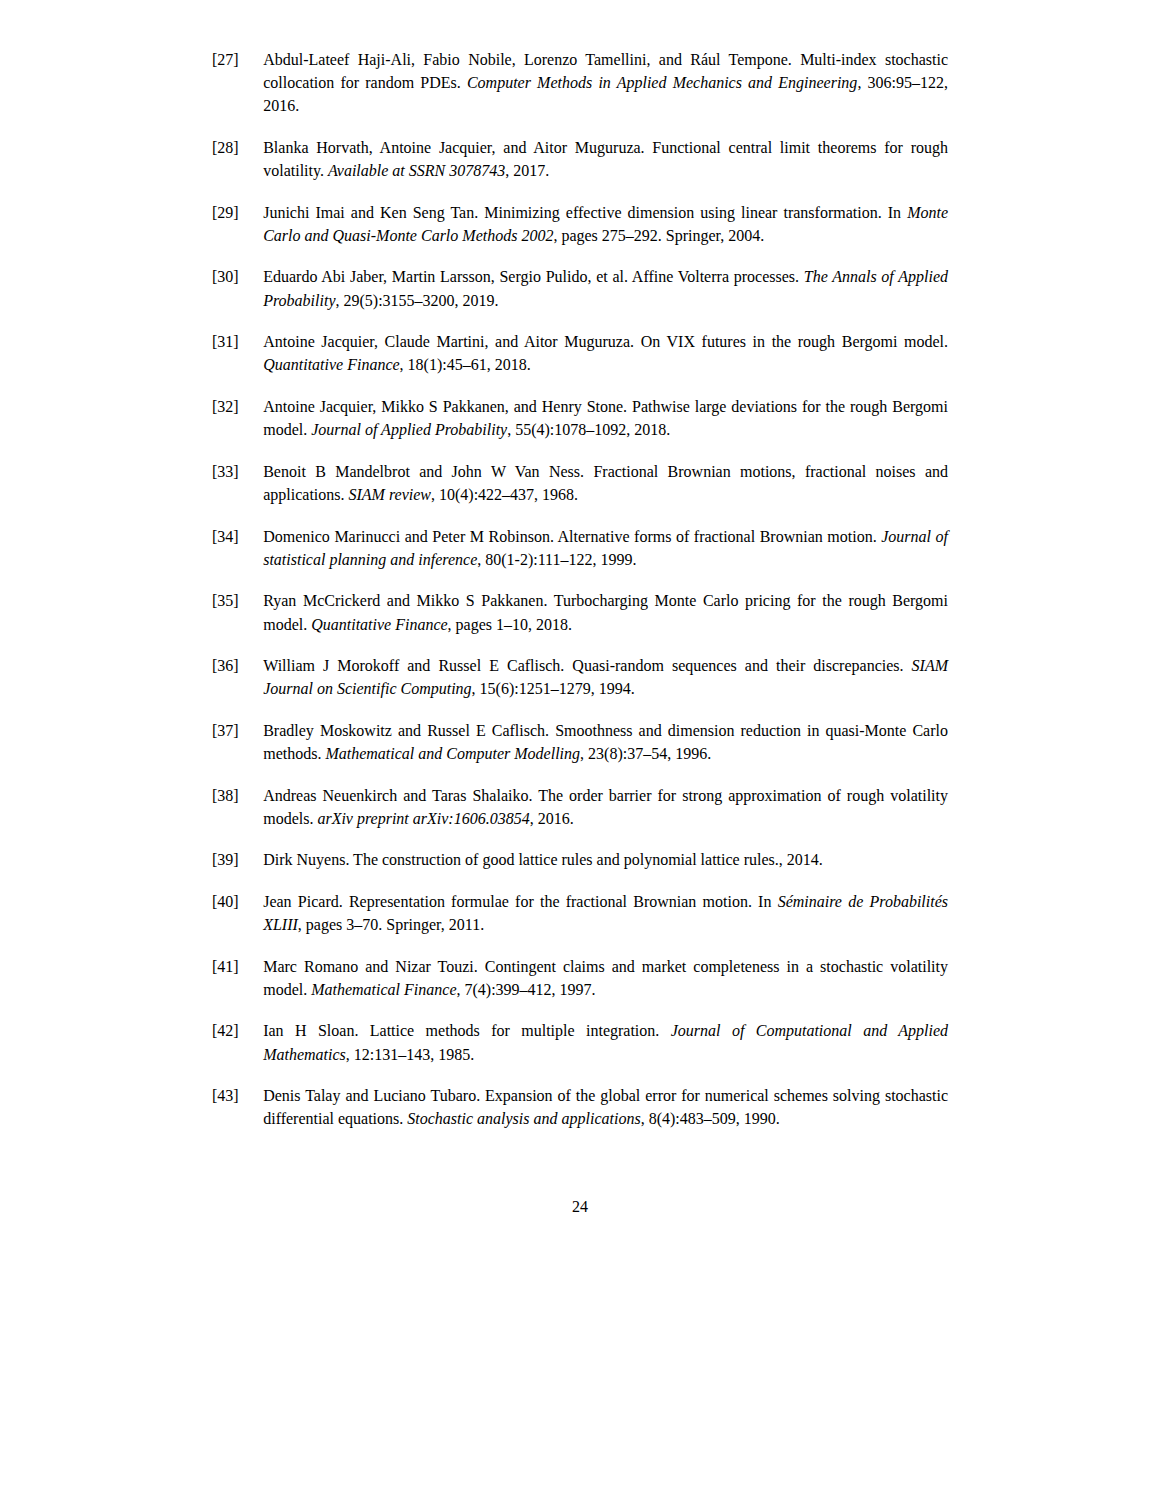[27] Abdul-Lateef Haji-Ali, Fabio Nobile, Lorenzo Tamellini, and Rául Tempone. Multi-index stochastic collocation for random PDEs. Computer Methods in Applied Mechanics and Engineering, 306:95–122, 2016.
[28] Blanka Horvath, Antoine Jacquier, and Aitor Muguruza. Functional central limit theorems for rough volatility. Available at SSRN 3078743, 2017.
[29] Junichi Imai and Ken Seng Tan. Minimizing effective dimension using linear transformation. In Monte Carlo and Quasi-Monte Carlo Methods 2002, pages 275–292. Springer, 2004.
[30] Eduardo Abi Jaber, Martin Larsson, Sergio Pulido, et al. Affine Volterra processes. The Annals of Applied Probability, 29(5):3155–3200, 2019.
[31] Antoine Jacquier, Claude Martini, and Aitor Muguruza. On VIX futures in the rough Bergomi model. Quantitative Finance, 18(1):45–61, 2018.
[32] Antoine Jacquier, Mikko S Pakkanen, and Henry Stone. Pathwise large deviations for the rough Bergomi model. Journal of Applied Probability, 55(4):1078–1092, 2018.
[33] Benoit B Mandelbrot and John W Van Ness. Fractional Brownian motions, fractional noises and applications. SIAM review, 10(4):422–437, 1968.
[34] Domenico Marinucci and Peter M Robinson. Alternative forms of fractional Brownian motion. Journal of statistical planning and inference, 80(1-2):111–122, 1999.
[35] Ryan McCrickerd and Mikko S Pakkanen. Turbocharging Monte Carlo pricing for the rough Bergomi model. Quantitative Finance, pages 1–10, 2018.
[36] William J Morokoff and Russel E Caflisch. Quasi-random sequences and their discrepancies. SIAM Journal on Scientific Computing, 15(6):1251–1279, 1994.
[37] Bradley Moskowitz and Russel E Caflisch. Smoothness and dimension reduction in quasi-Monte Carlo methods. Mathematical and Computer Modelling, 23(8):37–54, 1996.
[38] Andreas Neuenkirch and Taras Shalaiko. The order barrier for strong approximation of rough volatility models. arXiv preprint arXiv:1606.03854, 2016.
[39] Dirk Nuyens. The construction of good lattice rules and polynomial lattice rules., 2014.
[40] Jean Picard. Representation formulae for the fractional Brownian motion. In Séminaire de Probabilités XLIII, pages 3–70. Springer, 2011.
[41] Marc Romano and Nizar Touzi. Contingent claims and market completeness in a stochastic volatility model. Mathematical Finance, 7(4):399–412, 1997.
[42] Ian H Sloan. Lattice methods for multiple integration. Journal of Computational and Applied Mathematics, 12:131–143, 1985.
[43] Denis Talay and Luciano Tubaro. Expansion of the global error for numerical schemes solving stochastic differential equations. Stochastic analysis and applications, 8(4):483–509, 1990.
24